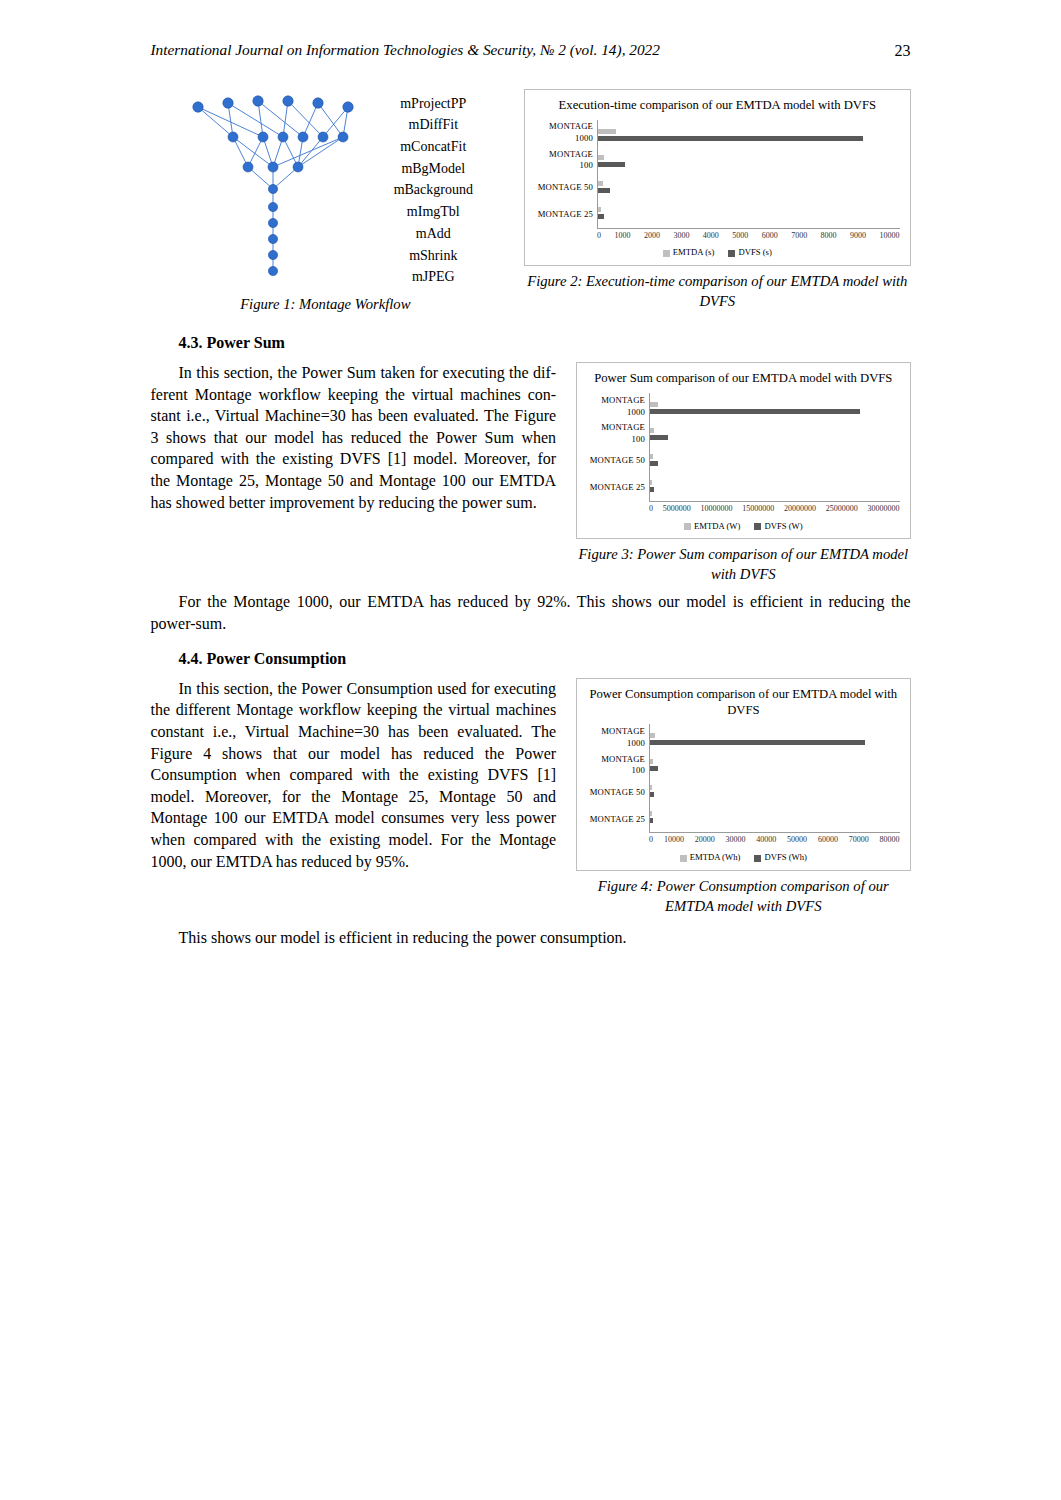International Journal on Information Technologies & Security, № 2 (vol. 14), 2022 23
mProjectPP
mDiffFit
mConcatFit
mBgModel
mBackground
mImgTbl
mAdd
mShrink
mJPEG
Figure 1: Montage Workflow
Execution-time comparison of our EMTDA model with DVFS
MONTAGE 1000
MONTAGE 100
MONTAGE 50
MONTAGE 25
010002000300040005000600070008000900010000
EMTDA (s) DVFS (s)
Figure 2: Execution-time comparison of our EMTDA model with DVFS
4.3. Power Sum
In this section, the Power Sum taken for executing the different Montage workflow keeping the virtual machines constant i.e., Virtual Machine=30 has been evaluated. The Figure 3 shows that our model has reduced the Power Sum when compared with the existing DVFS [1] model. Moreover, for the Montage 25, Montage 50 and Montage 100 our EMTDA has showed better improvement by reducing the power sum.
Power Sum comparison of our EMTDA model with DVFS
MONTAGE 1000
MONTAGE 100
MONTAGE 50
MONTAGE 25
050000001000000015000000200000002500000030000000
EMTDA (W) DVFS (W)
Figure 3: Power Sum comparison of our EMTDA model with DVFS
For the Montage 1000, our EMTDA has reduced by 92%. This shows our model is efficient in reducing the power-sum.
4.4. Power Consumption
In this section, the Power Consumption used for executing the different Montage workflow keeping the virtual machines constant i.e., Virtual Machine=30 has been evaluated. The Figure 4 shows that our model has reduced the Power Consumption when compared with the existing DVFS [1] model. Moreover, for the Montage 25, Montage 50 and Montage 100 our EMTDA model consumes very less power when compared with the existing model. For the Montage 1000, our EMTDA has reduced by 95%.
Power Consumption comparison of our EMTDA model with DVFS
MONTAGE 1000
MONTAGE 100
MONTAGE 50
MONTAGE 25
01000020000300004000050000600007000080000
EMTDA (Wh) DVFS (Wh)
Figure 4: Power Consumption comparison of our EMTDA model with DVFS
This shows our model is efficient in reducing the power consumption.